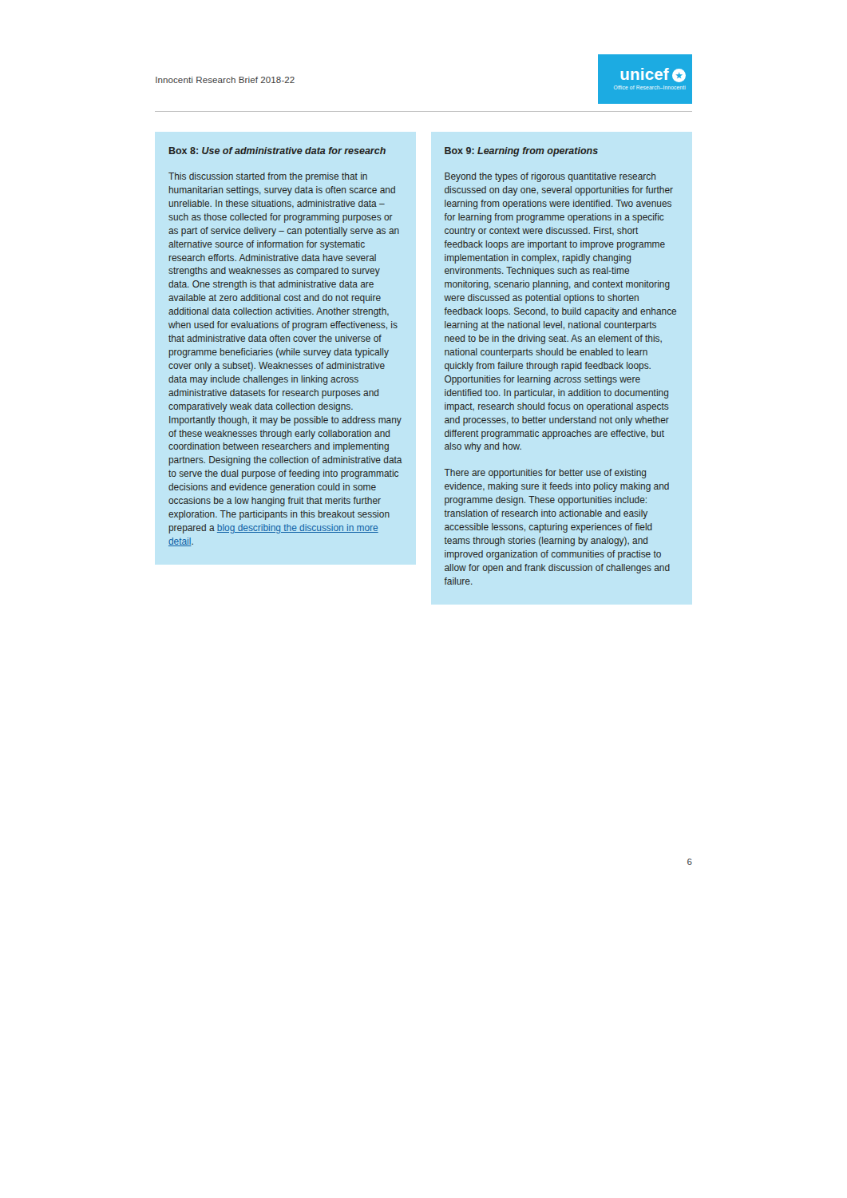Innocenti Research Brief 2018-22
unicef★
Office of Research–Innocenti
Box 8: Use of administrative data for research
This discussion started from the premise that in humanitarian settings, survey data is often scarce and unreliable. In these situations, administrative data – such as those collected for programming purposes or as part of service delivery – can potentially serve as an alternative source of information for systematic research efforts. Administrative data have several strengths and weaknesses as compared to survey data. One strength is that administrative data are available at zero additional cost and do not require additional data collection activities. Another strength, when used for evaluations of program effectiveness, is that administrative data often cover the universe of programme beneficiaries (while survey data typically cover only a subset). Weaknesses of administrative data may include challenges in linking across administrative datasets for research purposes and comparatively weak data collection designs. Importantly though, it may be possible to address many of these weaknesses through early collaboration and coordination between researchers and implementing partners. Designing the collection of administrative data to serve the dual purpose of feeding into programmatic decisions and evidence generation could in some occasions be a low hanging fruit that merits further exploration. The participants in this breakout session prepared a blog describing the discussion in more detail.
Box 9: Learning from operations
Beyond the types of rigorous quantitative research discussed on day one, several opportunities for further learning from operations were identified. Two avenues for learning from programme operations in a specific country or context were discussed. First, short feedback loops are important to improve programme implementation in complex, rapidly changing environments. Techniques such as real-time monitoring, scenario planning, and context monitoring were discussed as potential options to shorten feedback loops. Second, to build capacity and enhance learning at the national level, national counterparts need to be in the driving seat. As an element of this, national counterparts should be enabled to learn quickly from failure through rapid feedback loops. Opportunities for learning across settings were identified too. In particular, in addition to documenting impact, research should focus on operational aspects and processes, to better understand not only whether different programmatic approaches are effective, but also why and how.
There are opportunities for better use of existing evidence, making sure it feeds into policy making and programme design. These opportunities include: translation of research into actionable and easily accessible lessons, capturing experiences of field teams through stories (learning by analogy), and improved organization of communities of practise to allow for open and frank discussion of challenges and failure.
6